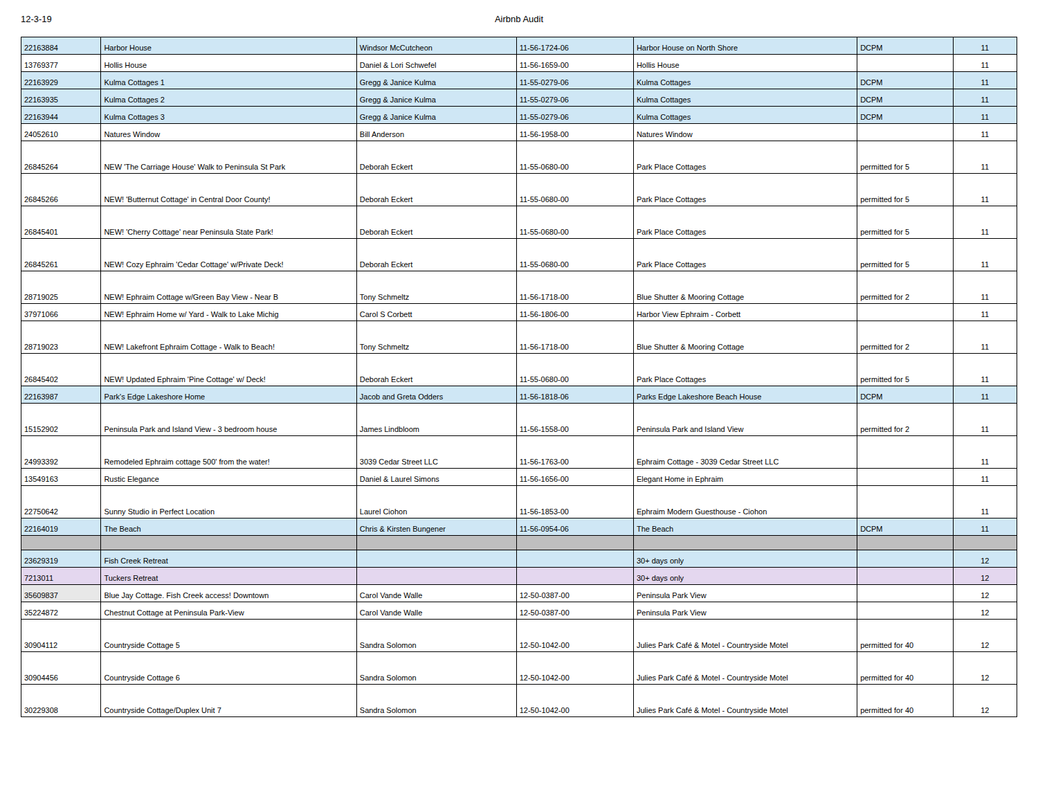12-3-19
Airbnb Audit
| 22163884 | Harbor House | Windsor McCutcheon | 11-56-1724-06 | Harbor House on North Shore | DCPM | 11 |
| 13769377 | Hollis House | Daniel & Lori Schwefel | 11-56-1659-00 | Hollis House | | 11 |
| 22163929 | Kulma Cottages 1 | Gregg & Janice Kulma | 11-55-0279-06 | Kulma Cottages | DCPM | 11 |
| 22163935 | Kulma Cottages 2 | Gregg & Janice Kulma | 11-55-0279-06 | Kulma Cottages | DCPM | 11 |
| 22163944 | Kulma Cottages 3 | Gregg & Janice Kulma | 11-55-0279-06 | Kulma Cottages | DCPM | 11 |
| 24052610 | Natures Window | Bill Anderson | 11-56-1958-00 | Natures Window | | 11 |
| 26845264 | NEW 'The Carriage House' Walk to Peninsula St Park | Deborah Eckert | 11-55-0680-00 | Park Place Cottages | permitted for 5 | 11 |
| 26845266 | NEW! 'Butternut Cottage' in Central Door County! | Deborah Eckert | 11-55-0680-00 | Park Place Cottages | permitted for 5 | 11 |
| 26845401 | NEW! 'Cherry Cottage' near Peninsula State Park! | Deborah Eckert | 11-55-0680-00 | Park Place Cottages | permitted for 5 | 11 |
| 26845261 | NEW! Cozy Ephraim 'Cedar Cottage' w/Private Deck! | Deborah Eckert | 11-55-0680-00 | Park Place Cottages | permitted for 5 | 11 |
| 28719025 | NEW! Ephraim Cottage w/Green Bay View - Near B | Tony Schmeltz | 11-56-1718-00 | Blue Shutter & Mooring Cottage | permitted for 2 | 11 |
| 37971066 | NEW! Ephraim Home w/ Yard - Walk to Lake Michig | Carol S Corbett | 11-56-1806-00 | Harbor View Ephraim - Corbett | | 11 |
| 28719023 | NEW! Lakefront Ephraim Cottage - Walk to Beach! | Tony Schmeltz | 11-56-1718-00 | Blue Shutter & Mooring Cottage | permitted for 2 | 11 |
| 26845402 | NEW! Updated Ephraim 'Pine Cottage' w/ Deck! | Deborah Eckert | 11-55-0680-00 | Park Place Cottages | permitted for 5 | 11 |
| 22163987 | Park's Edge Lakeshore Home | Jacob and Greta Odders | 11-56-1818-06 | Parks Edge Lakeshore Beach House | DCPM | 11 |
| 15152902 | Peninsula Park and Island View - 3 bedroom house | James Lindbloom | 11-56-1558-00 | Peninsula Park and Island View | permitted for 2 | 11 |
| 24993392 | Remodeled Ephraim cottage 500' from the water! | 3039 Cedar Street LLC | 11-56-1763-00 | Ephraim Cottage - 3039 Cedar Street LLC | | 11 |
| 13549163 | Rustic Elegance | Daniel & Laurel Simons | 11-56-1656-00 | Elegant Home in Ephraim | | 11 |
| 22750642 | Sunny Studio in Perfect Location | Laurel Ciohon | 11-56-1853-00 | Ephraim Modern Guesthouse - Ciohon | | 11 |
| 22164019 | The Beach | Chris & Kirsten Bungener | 11-56-0954-06 | The Beach | DCPM | 11 |
| 23629319 | Fish Creek Retreat | | | 30+ days only | | 12 |
| 7213011 | Tuckers Retreat | | | 30+ days only | | 12 |
| 35609837 | Blue Jay Cottage. Fish Creek access! Downtown | Carol Vande Walle | 12-50-0387-00 | Peninsula Park View | | 12 |
| 35224872 | Chestnut Cottage at Peninsula Park-View | Carol Vande Walle | 12-50-0387-00 | Peninsula Park View | | 12 |
| 30904112 | Countryside Cottage 5 | Sandra Solomon | 12-50-1042-00 | Julies Park Café & Motel - Countryside Motel | permitted for 40 | 12 |
| 30904456 | Countryside Cottage 6 | Sandra Solomon | 12-50-1042-00 | Julies Park Café & Motel - Countryside Motel | permitted for 40 | 12 |
| 30229308 | Countryside Cottage/Duplex Unit 7 | Sandra Solomon | 12-50-1042-00 | Julies Park Café & Motel - Countryside Motel | permitted for 40 | 12 |